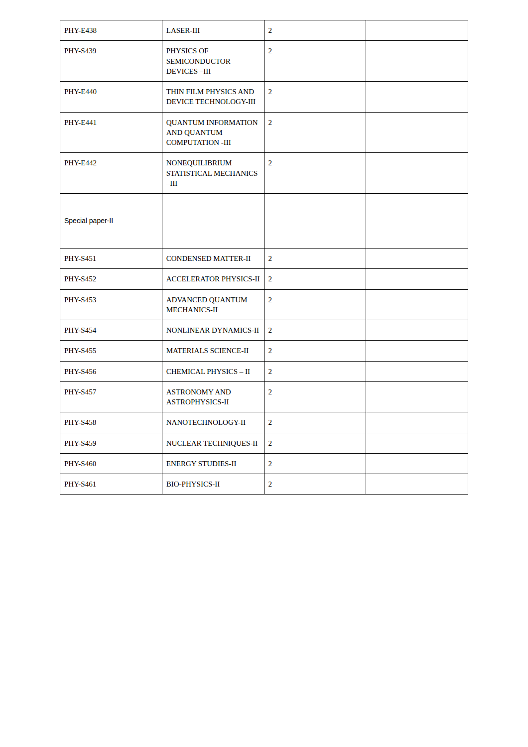| PHY-E438 | LASER-III | 2 | |
| PHY-S439 | PHYSICS OF SEMICONDUCTOR DEVICES –III | 2 | |
| PHY-E440 | THIN FILM PHYSICS AND DEVICE TECHNOLOGY-III | 2 | |
| PHY-E441 | QUANTUM INFORMATION AND QUANTUM COMPUTATION -III | 2 | |
| PHY-E442 | NONEQUILIBRIUM STATISTICAL MECHANICS –III | 2 | |
| Special paper-II | | | |
| PHY-S451 | CONDENSED MATTER-II | 2 | |
| PHY-S452 | ACCELERATOR PHYSICS-II | 2 | |
| PHY-S453 | ADVANCED QUANTUM MECHANICS-II | 2 | |
| PHY-S454 | NONLINEAR DYNAMICS-II | 2 | |
| PHY-S455 | MATERIALS SCIENCE-II | 2 | |
| PHY-S456 | CHEMICAL PHYSICS – II | 2 | |
| PHY-S457 | ASTRONOMY AND ASTROPHYSICS-II | 2 | |
| PHY-S458 | NANOTECHNOLOGY-II | 2 | |
| PHY-S459 | NUCLEAR TECHNIQUES-II | 2 | |
| PHY-S460 | ENERGY STUDIES-II | 2 | |
| PHY-S461 | BIO-PHYSICS-II | 2 | |